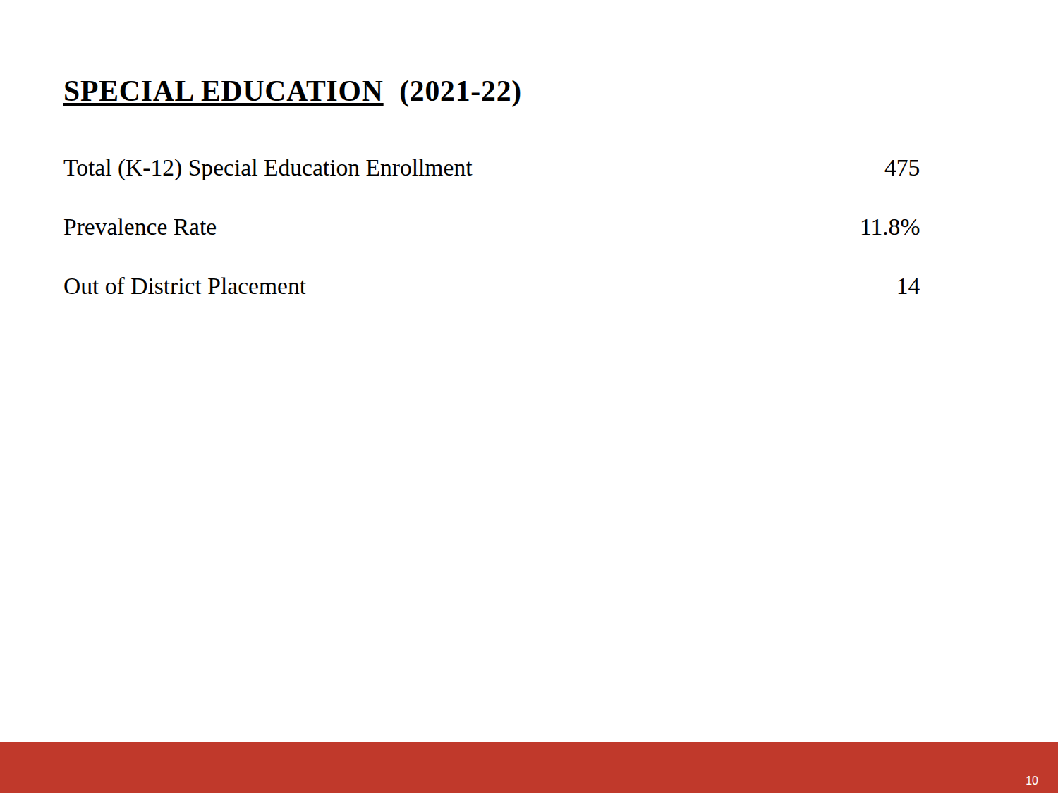SPECIAL EDUCATION (2021-22)
| Total (K-12) Special Education Enrollment | 475 |
| Prevalence Rate | 11.8% |
| Out of District Placement | 14 |
10